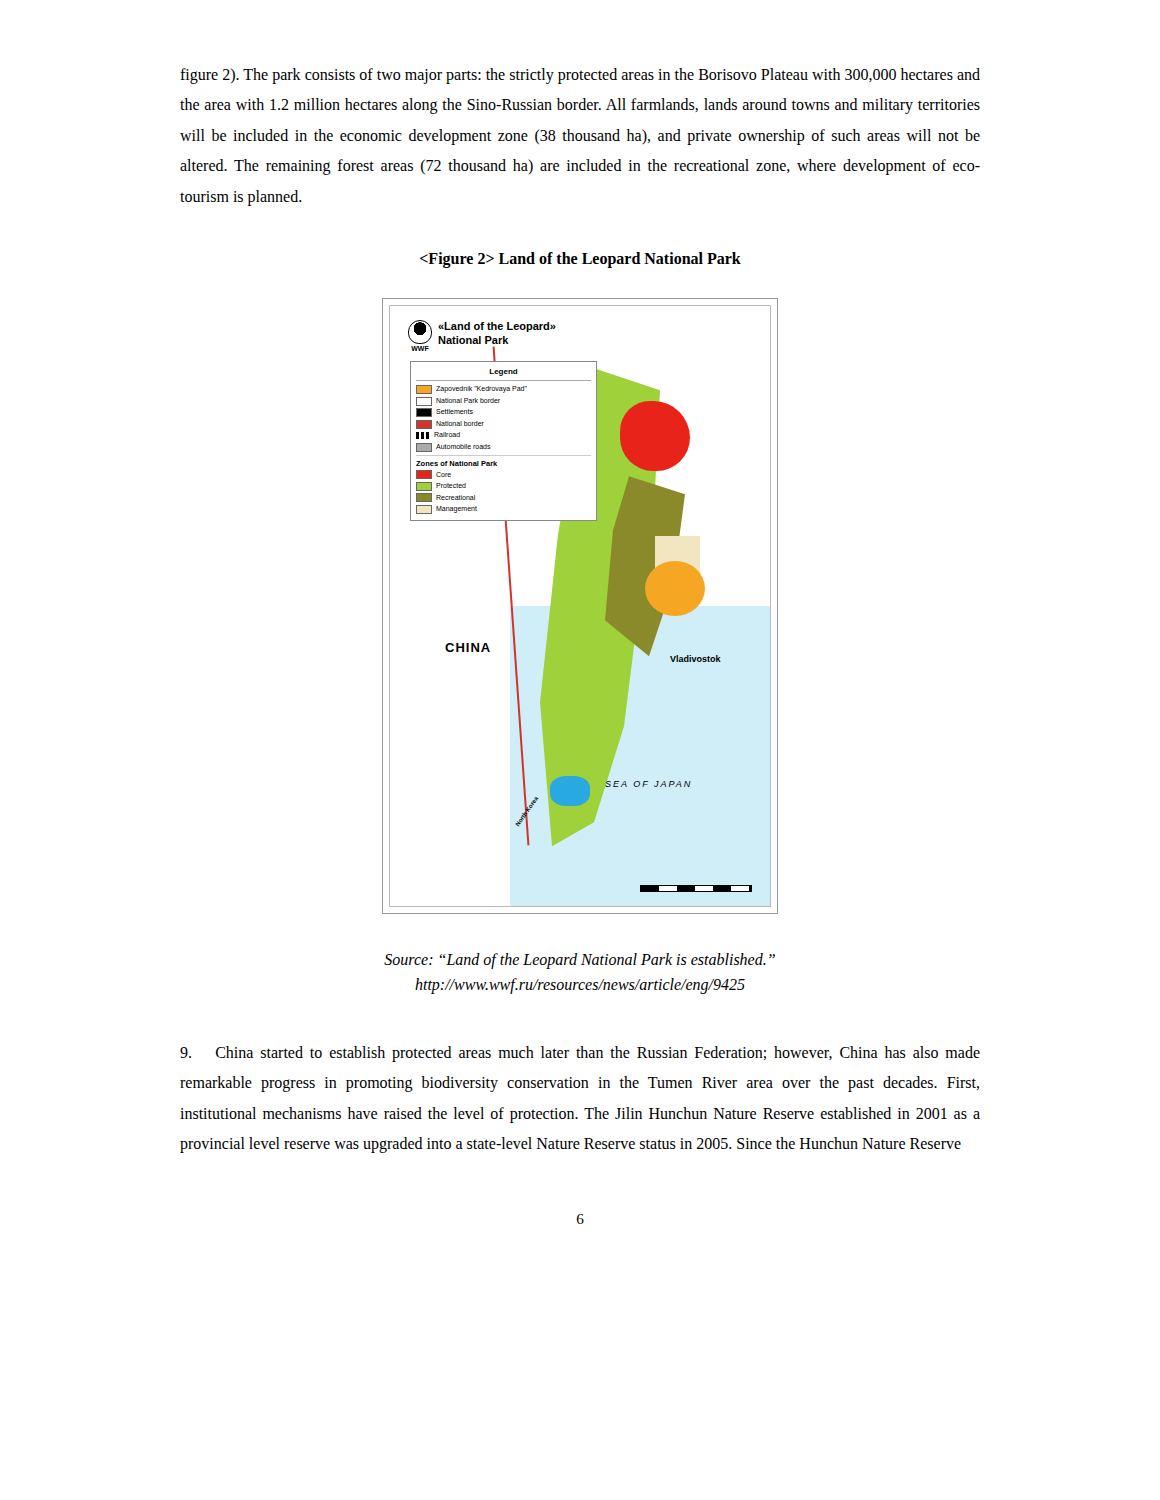figure 2). The park consists of two major parts: the strictly protected areas in the Borisovo Plateau with 300,000 hectares and the area with 1.2 million hectares along the Sino-Russian border. All farmlands, lands around towns and military territories will be included in the economic development zone (38 thousand ha), and private ownership of such areas will not be altered. The remaining forest areas (72 thousand ha) are included in the recreational zone, where development of eco-tourism is planned.
<Figure 2> Land of the Leopard National Park
WWF
«Land of the Leopard»
National Park
Legend
Zapovednik "Kedrovaya Pad"
National Park border
Settlements
National border
Railroad
Automobile roads
Zones of National Park
Core
Protected
Recreational
Management
CHINA
Vladivostok
SEA OF JAPAN
North Korea
Source: “Land of the Leopard National Park is established.”
http://www.wwf.ru/resources/news/article/eng/9425
9. China started to establish protected areas much later than the Russian Federation; however, China has also made remarkable progress in promoting biodiversity conservation in the Tumen River area over the past decades. First, institutional mechanisms have raised the level of protection. The Jilin Hunchun Nature Reserve established in 2001 as a provincial level reserve was upgraded into a state-level Nature Reserve status in 2005. Since the Hunchun Nature Reserve
6